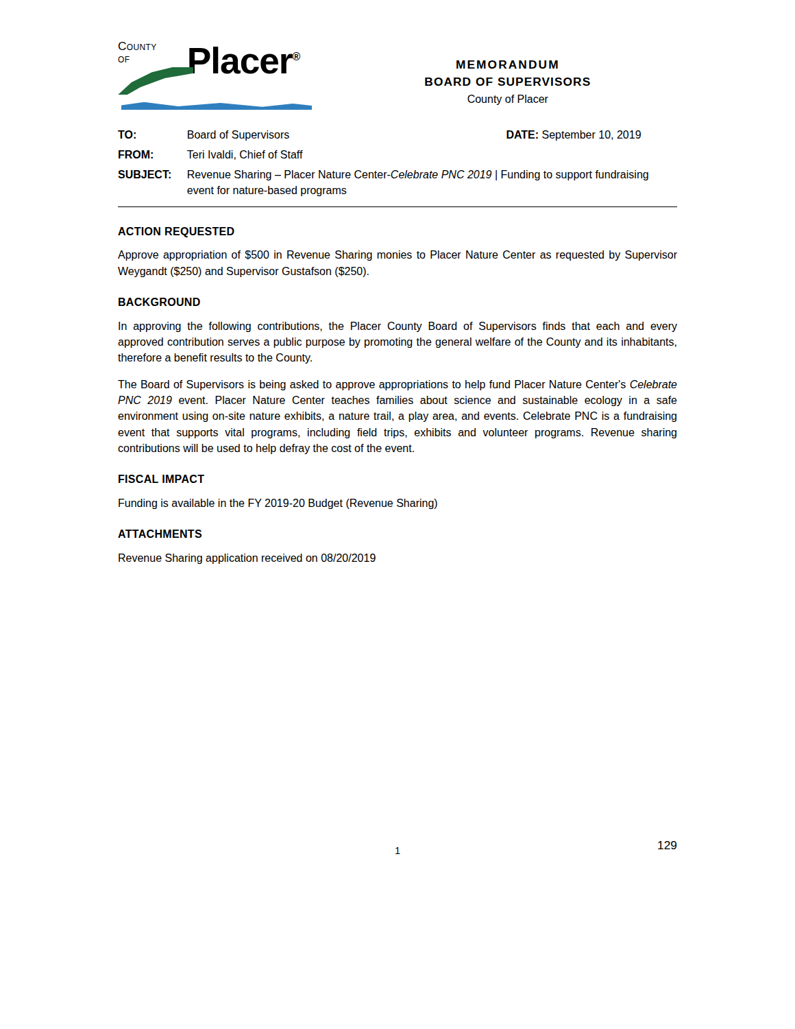County of
Placer®
MEMORANDUM
BOARD OF SUPERVISORS
County of Placer
| TO: | Board of Supervisors | DATE: September 10, 2019 |
| FROM: | Teri Ivaldi, Chief of Staff |
| SUBJECT: | Revenue Sharing – Placer Nature Center- Celebrate PNC 2019 / Funding to support fundraising event for nature-based programs |
ACTION REQUESTED
Approve appropriation of $500 in Revenue Sharing monies to Placer Nature Center as requested by Supervisor Weygandt ($250) and Supervisor Gustafson ($250).
BACKGROUND
In approving the following contributions, the Placer County Board of Supervisors finds that each and every approved contribution serves a public purpose by promoting the general welfare of the County and its inhabitants, therefore a benefit results to the County.
The Board of Supervisors is being asked to approve appropriations to help fund Placer Nature Center's Celebrate PNC 2019 event. Placer Nature Center teaches families about science and sustainable ecology in a safe environment using on-site nature exhibits, a nature trail, a play area, and events. Celebrate PNC is a fundraising event that supports vital programs, including field trips, exhibits and volunteer programs. Revenue sharing contributions will be used to help defray the cost of the event.
FISCAL IMPACT
Funding is available in the FY 2019-20 Budget (Revenue Sharing)
ATTACHMENTS
Revenue Sharing application received on 08/20/2019
1 129